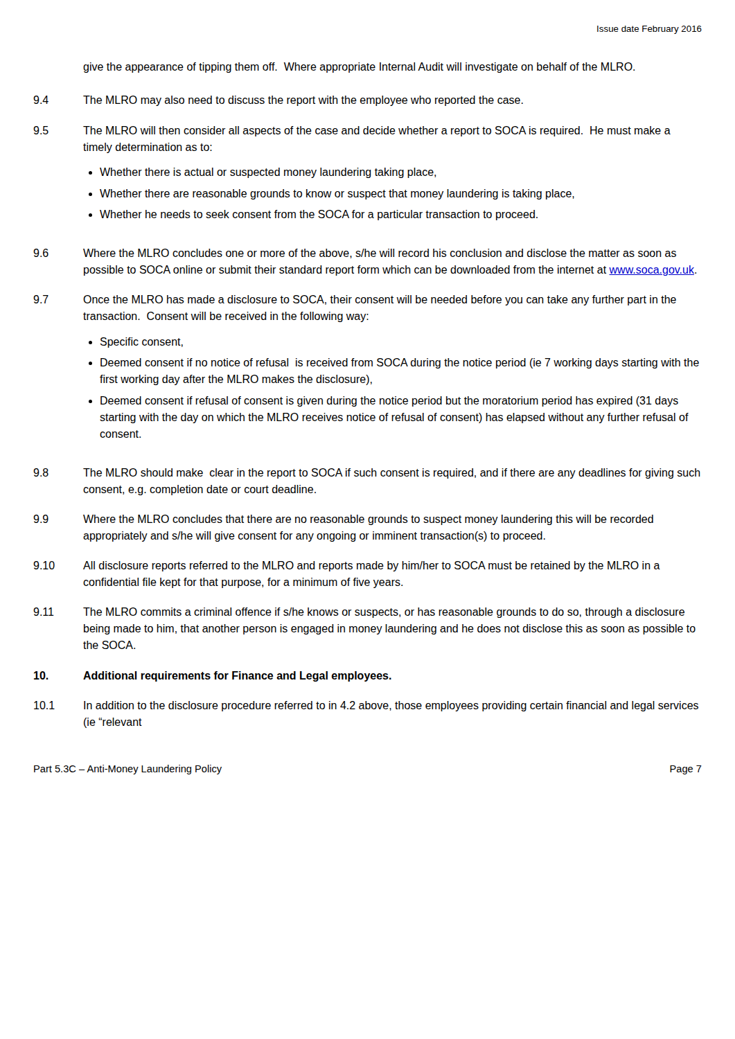Issue date February 2016
give the appearance of tipping them off. Where appropriate Internal Audit will investigate on behalf of the MLRO.
9.4
The MLRO may also need to discuss the report with the employee who reported the case.
9.5
The MLRO will then consider all aspects of the case and decide whether a report to SOCA is required. He must make a timely determination as to:
Whether there is actual or suspected money laundering taking place,
Whether there are reasonable grounds to know or suspect that money laundering is taking place,
Whether he needs to seek consent from the SOCA for a particular transaction to proceed.
9.6
Where the MLRO concludes one or more of the above, s/he will record his conclusion and disclose the matter as soon as possible to SOCA online or submit their standard report form which can be downloaded from the internet at www.soca.gov.uk.
9.7
Once the MLRO has made a disclosure to SOCA, their consent will be needed before you can take any further part in the transaction. Consent will be received in the following way:
Specific consent,
Deemed consent if no notice of refusal is received from SOCA during the notice period (ie 7 working days starting with the first working day after the MLRO makes the disclosure),
Deemed consent if refusal of consent is given during the notice period but the moratorium period has expired (31 days starting with the day on which the MLRO receives notice of refusal of consent) has elapsed without any further refusal of consent.
9.8
The MLRO should make clear in the report to SOCA if such consent is required, and if there are any deadlines for giving such consent, e.g. completion date or court deadline.
9.9
Where the MLRO concludes that there are no reasonable grounds to suspect money laundering this will be recorded appropriately and s/he will give consent for any ongoing or imminent transaction(s) to proceed.
9.10
All disclosure reports referred to the MLRO and reports made by him/her to SOCA must be retained by the MLRO in a confidential file kept for that purpose, for a minimum of five years.
9.11
The MLRO commits a criminal offence if s/he knows or suspects, or has reasonable grounds to do so, through a disclosure being made to him, that another person is engaged in money laundering and he does not disclose this as soon as possible to the SOCA.
10.
Additional requirements for Finance and Legal employees.
10.1
In addition to the disclosure procedure referred to in 4.2 above, those employees providing certain financial and legal services (ie “relevant
Part 5.3C – Anti-Money Laundering Policy
Page 7